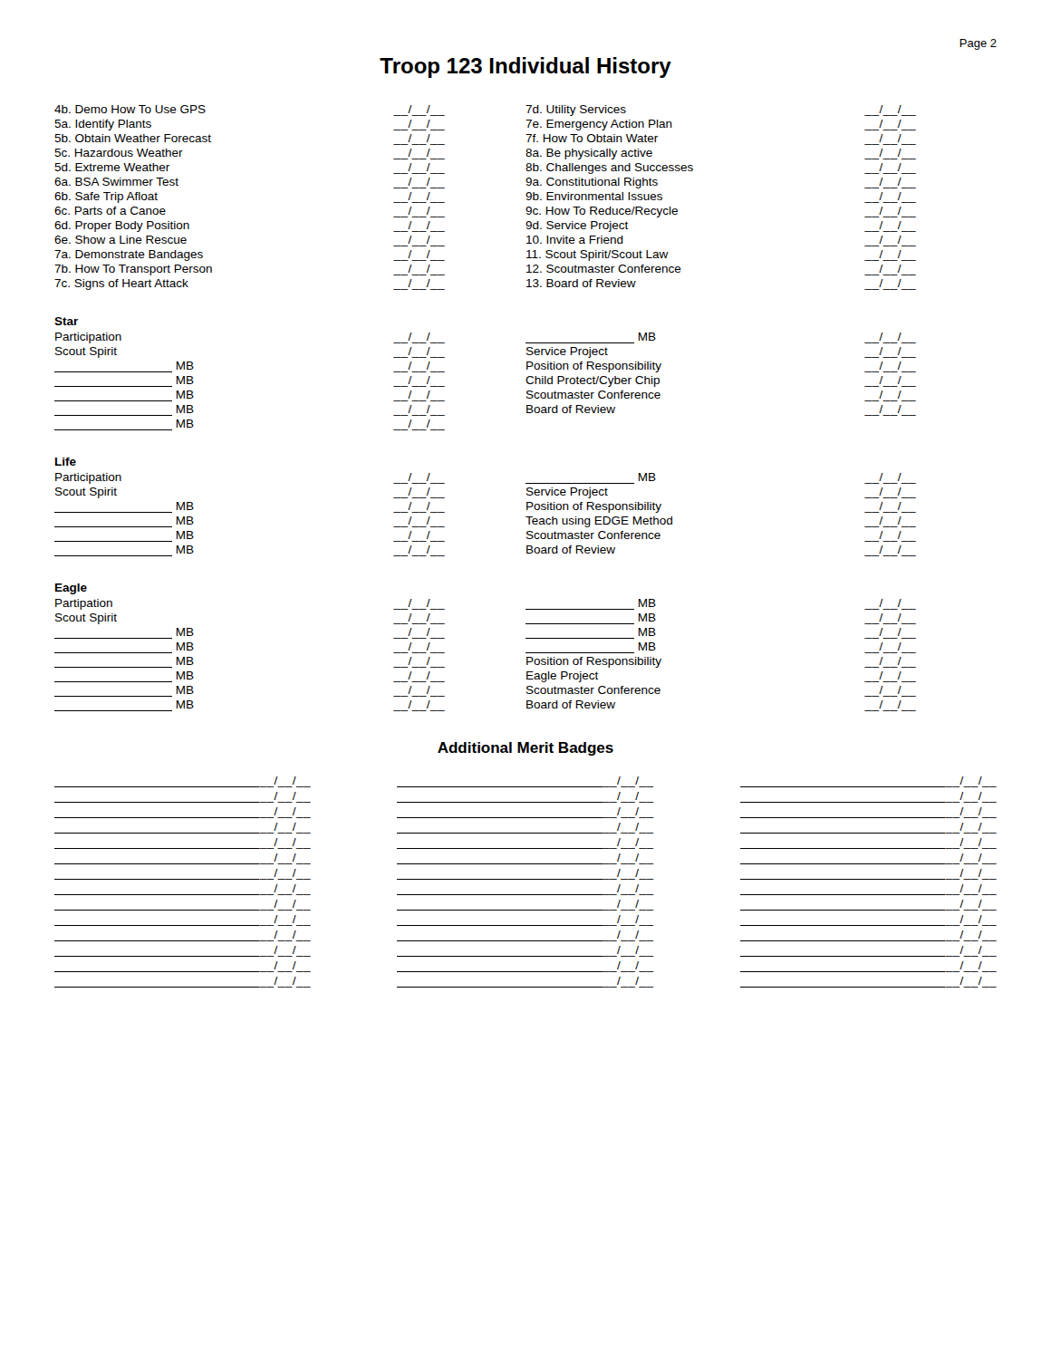Page 2
Troop 123 Individual History
| 4b. Demo How To Use GPS | __/__/__ |
| 5a. Identify Plants | __/__/__ |
| 5b. Obtain Weather Forecast | __/__/__ |
| 5c. Hazardous Weather | __/__/__ |
| 5d. Extreme Weather | __/__/__ |
| 6a. BSA Swimmer Test | __/__/__ |
| 6b. Safe Trip Afloat | __/__/__ |
| 6c. Parts of a Canoe | __/__/__ |
| 6d. Proper Body Position | __/__/__ |
| 6e. Show a Line Rescue | __/__/__ |
| 7a. Demonstrate Bandages | __/__/__ |
| 7b. How To Transport Person | __/__/__ |
| 7c. Signs of Heart Attack | __/__/__ |
| 7d. Utility Services | __/__/__ |
| 7e. Emergency Action Plan | __/__/__ |
| 7f. How To Obtain Water | __/__/__ |
| 8a. Be physically active | __/__/__ |
| 8b. Challenges and Successes | __/__/__ |
| 9a. Constitutional Rights | __/__/__ |
| 9b. Environmental Issues | __/__/__ |
| 9c. How To Reduce/Recycle | __/__/__ |
| 9d. Service Project | __/__/__ |
| 10. Invite a Friend | __/__/__ |
| 11. Scout Spirit/Scout Law | __/__/__ |
| 12. Scoutmaster Conference | __/__/__ |
| 13. Board of Review | __/__/__ |
Star
| Participation | __/__/__ |
| Scout Spirit | __/__/__ |
| MB | __/__/__ |
| MB | __/__/__ |
| MB | __/__/__ |
| MB | __/__/__ |
| MB | __/__/__ |
| MB | __/__/__ |
| Service Project | __/__/__ |
| Position of Responsibility | __/__/__ |
| Child Protect/Cyber Chip | __/__/__ |
| Scoutmaster Conference | __/__/__ |
| Board of Review | __/__/__ |
Life
| Participation | __/__/__ |
| Scout Spirit | __/__/__ |
| MB | __/__/__ |
| MB | __/__/__ |
| MB | __/__/__ |
| MB | __/__/__ |
| MB | __/__/__ |
| Service Project | __/__/__ |
| Position of Responsibility | __/__/__ |
| Teach using EDGE Method | __/__/__ |
| Scoutmaster Conference | __/__/__ |
| Board of Review | __/__/__ |
Eagle
| Partipation | __/__/__ |
| Scout Spirit | __/__/__ |
| MB | __/__/__ |
| MB | __/__/__ |
| MB | __/__/__ |
| MB | __/__/__ |
| MB | __/__/__ |
| MB | __/__/__ |
| MB | __/__/__ |
| MB | __/__/__ |
| MB | __/__/__ |
| MB | __/__/__ |
| Position of Responsibility | __/__/__ |
| Eagle Project | __/__/__ |
| Scoutmaster Conference | __/__/__ |
| Board of Review | __/__/__ |
Additional Merit Badges
| | __/__/__ | | | __/__/__ | | | __/__/__ |
| | __/__/__ | | | __/__/__ | | | __/__/__ |
| | __/__/__ | | | __/__/__ | | | __/__/__ |
| | __/__/__ | | | __/__/__ | | | __/__/__ |
| | __/__/__ | | | __/__/__ | | | __/__/__ |
| | __/__/__ | | | __/__/__ | | | __/__/__ |
| | __/__/__ | | | __/__/__ | | | __/__/__ |
| | __/__/__ | | | __/__/__ | | | __/__/__ |
| | __/__/__ | | | __/__/__ | | | __/__/__ |
| | __/__/__ | | | __/__/__ | | | __/__/__ |
| | __/__/__ | | | __/__/__ | | | __/__/__ |
| | __/__/__ | | | __/__/__ | | | __/__/__ |
| | __/__/__ | | | __/__/__ | | | __/__/__ |
| | __/__/__ | | | __/__/__ | | | __/__/__ |